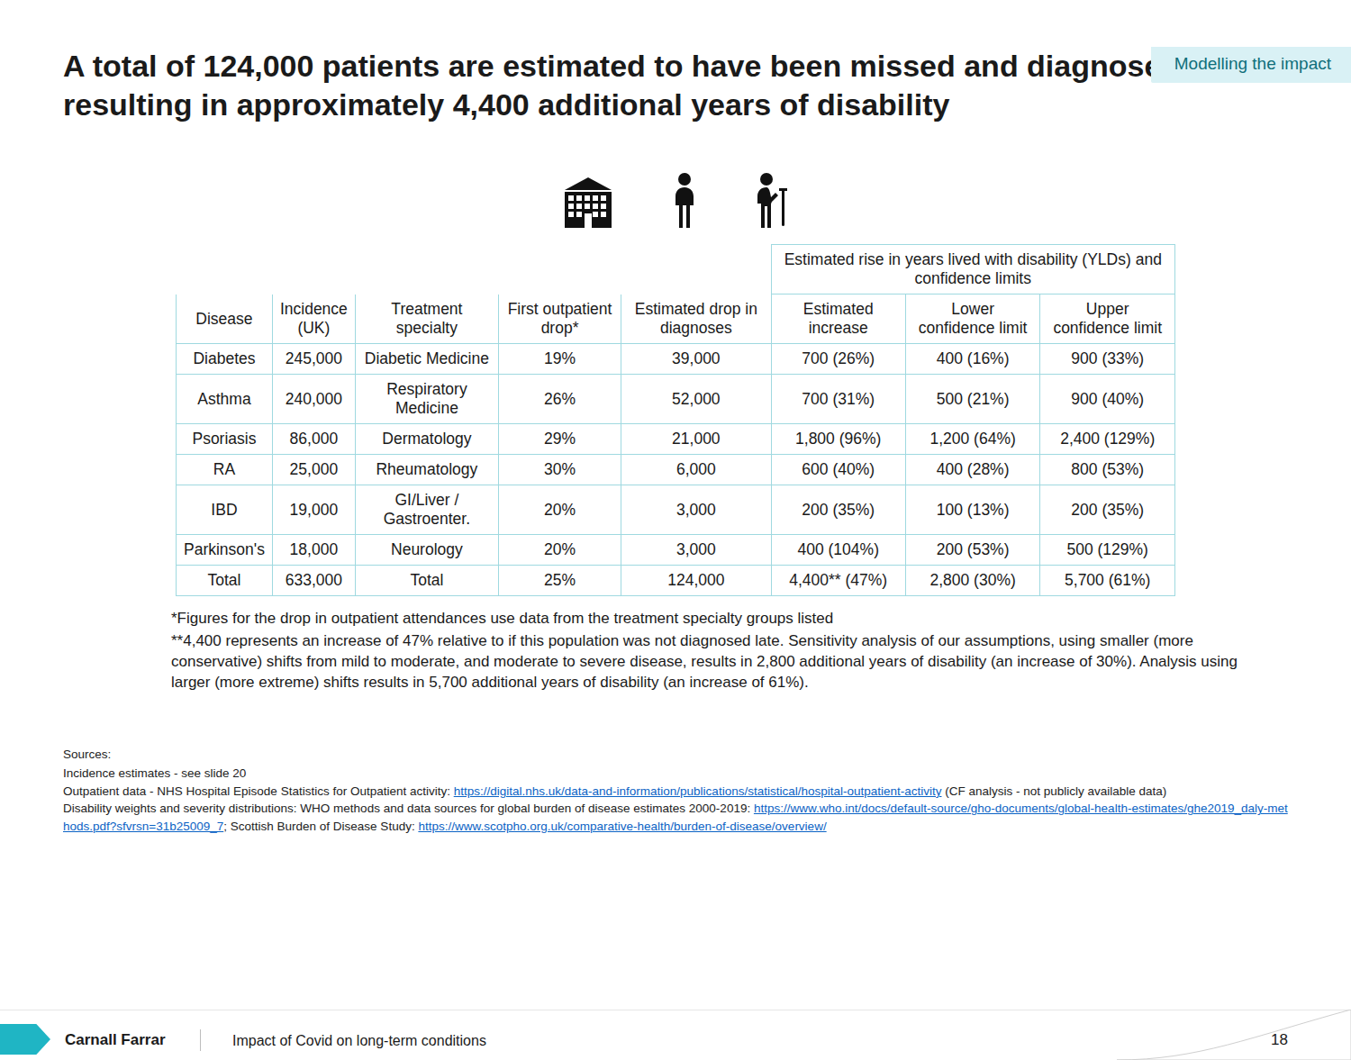Modelling the impact
A total of 124,000 patients are estimated to have been missed and diagnosed late, resulting in approximately 4,400 additional years of disability
| | Estimated rise in years lived with disability (YLDs) and confidence limits |
| --- | --- |
| Disease | Incidence (UK) | Treatment specialty | First outpatient drop* | Estimated drop in diagnoses | Estimated increase | Lower confidence limit | Upper confidence limit |
| Diabetes | 245,000 | Diabetic Medicine | 19% | 39,000 | 700 (26%) | 400 (16%) | 900 (33%) |
| Asthma | 240,000 | Respiratory Medicine | 26% | 52,000 | 700 (31%) | 500 (21%) | 900 (40%) |
| Psoriasis | 86,000 | Dermatology | 29% | 21,000 | 1,800 (96%) | 1,200 (64%) | 2,400 (129%) |
| RA | 25,000 | Rheumatology | 30% | 6,000 | 600 (40%) | 400 (28%) | 800 (53%) |
| IBD | 19,000 | GI/Liver / Gastroenter. | 20% | 3,000 | 200 (35%) | 100 (13%) | 200 (35%) |
| Parkinson's | 18,000 | Neurology | 20% | 3,000 | 400 (104%) | 200 (53%) | 500 (129%) |
| Total | 633,000 | Total | 25% | 124,000 | 4,400** (47%) | 2,800 (30%) | 5,700 (61%) |
*Figures for the drop in outpatient attendances use data from the treatment specialty groups listed
**4,400 represents an increase of 47% relative to if this population was not diagnosed late. Sensitivity analysis of our assumptions, using smaller (more conservative) shifts from mild to moderate, and moderate to severe disease, results in 2,800 additional years of disability (an increase of 30%). Analysis using larger (more extreme) shifts results in 5,700 additional years of disability (an increase of 61%).
Sources:
Incidence estimates - see slide 20
Outpatient data - NHS Hospital Episode Statistics for Outpatient activity: https://digital.nhs.uk/data-and-information/publications/statistical/hospital-outpatient-activity (CF analysis - not publicly available data)
Disability weights and severity distributions: WHO methods and data sources for global burden of disease estimates 2000-2019: https://www.who.int/docs/default-source/gho-documents/global-health-estimates/ghe2019_daly-methods.pdf?sfvrsn=31b25009_7; Scottish Burden of Disease Study: https://www.scotpho.org.uk/comparative-health/burden-of-disease/overview/
Carnall Farrar
Impact of Covid on long-term conditions
18